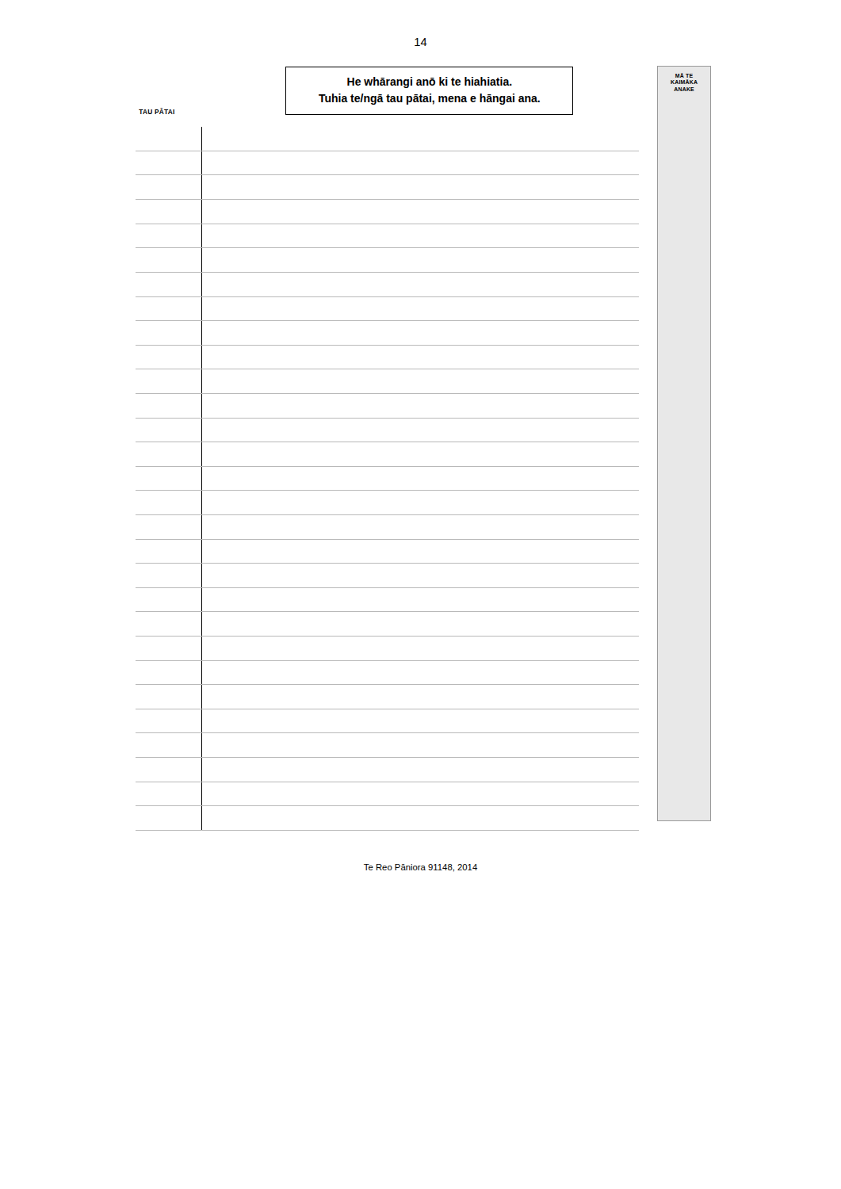14
MĀ TE
KAIMĀKA
ANAKE
TAU PĀTAI
He whārangi anō ki te hiahiatia.
Tuhia te/ngā tau pātai, mena e hāngai ana.
Te Reo Pāniora 91148, 2014